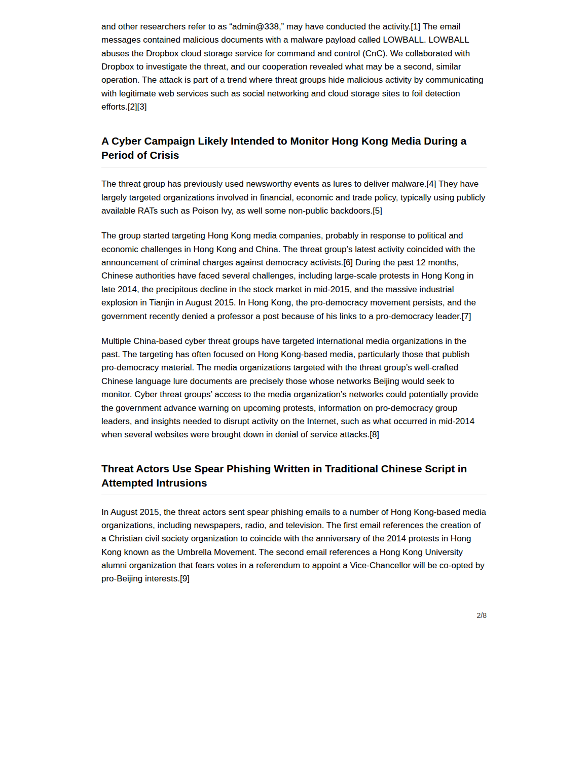and other researchers refer to as “admin@338,” may have conducted the activity.[1] The email messages contained malicious documents with a malware payload called LOWBALL. LOWBALL abuses the Dropbox cloud storage service for command and control (CnC). We collaborated with Dropbox to investigate the threat, and our cooperation revealed what may be a second, similar operation. The attack is part of a trend where threat groups hide malicious activity by communicating with legitimate web services such as social networking and cloud storage sites to foil detection efforts.[2][3]
A Cyber Campaign Likely Intended to Monitor Hong Kong Media During a Period of Crisis
The threat group has previously used newsworthy events as lures to deliver malware.[4] They have largely targeted organizations involved in financial, economic and trade policy, typically using publicly available RATs such as Poison Ivy, as well some non-public backdoors.[5]
The group started targeting Hong Kong media companies, probably in response to political and economic challenges in Hong Kong and China. The threat group’s latest activity coincided with the announcement of criminal charges against democracy activists.[6] During the past 12 months, Chinese authorities have faced several challenges, including large-scale protests in Hong Kong in late 2014, the precipitous decline in the stock market in mid-2015, and the massive industrial explosion in Tianjin in August 2015. In Hong Kong, the pro-democracy movement persists, and the government recently denied a professor a post because of his links to a pro-democracy leader.[7]
Multiple China-based cyber threat groups have targeted international media organizations in the past. The targeting has often focused on Hong Kong-based media, particularly those that publish pro-democracy material. The media organizations targeted with the threat group’s well-crafted Chinese language lure documents are precisely those whose networks Beijing would seek to monitor. Cyber threat groups’ access to the media organization’s networks could potentially provide the government advance warning on upcoming protests, information on pro-democracy group leaders, and insights needed to disrupt activity on the Internet, such as what occurred in mid-2014 when several websites were brought down in denial of service attacks.[8]
Threat Actors Use Spear Phishing Written in Traditional Chinese Script in Attempted Intrusions
In August 2015, the threat actors sent spear phishing emails to a number of Hong Kong-based media organizations, including newspapers, radio, and television. The first email references the creation of a Christian civil society organization to coincide with the anniversary of the 2014 protests in Hong Kong known as the Umbrella Movement. The second email references a Hong Kong University alumni organization that fears votes in a referendum to appoint a Vice-Chancellor will be co-opted by pro-Beijing interests.[9]
2/8